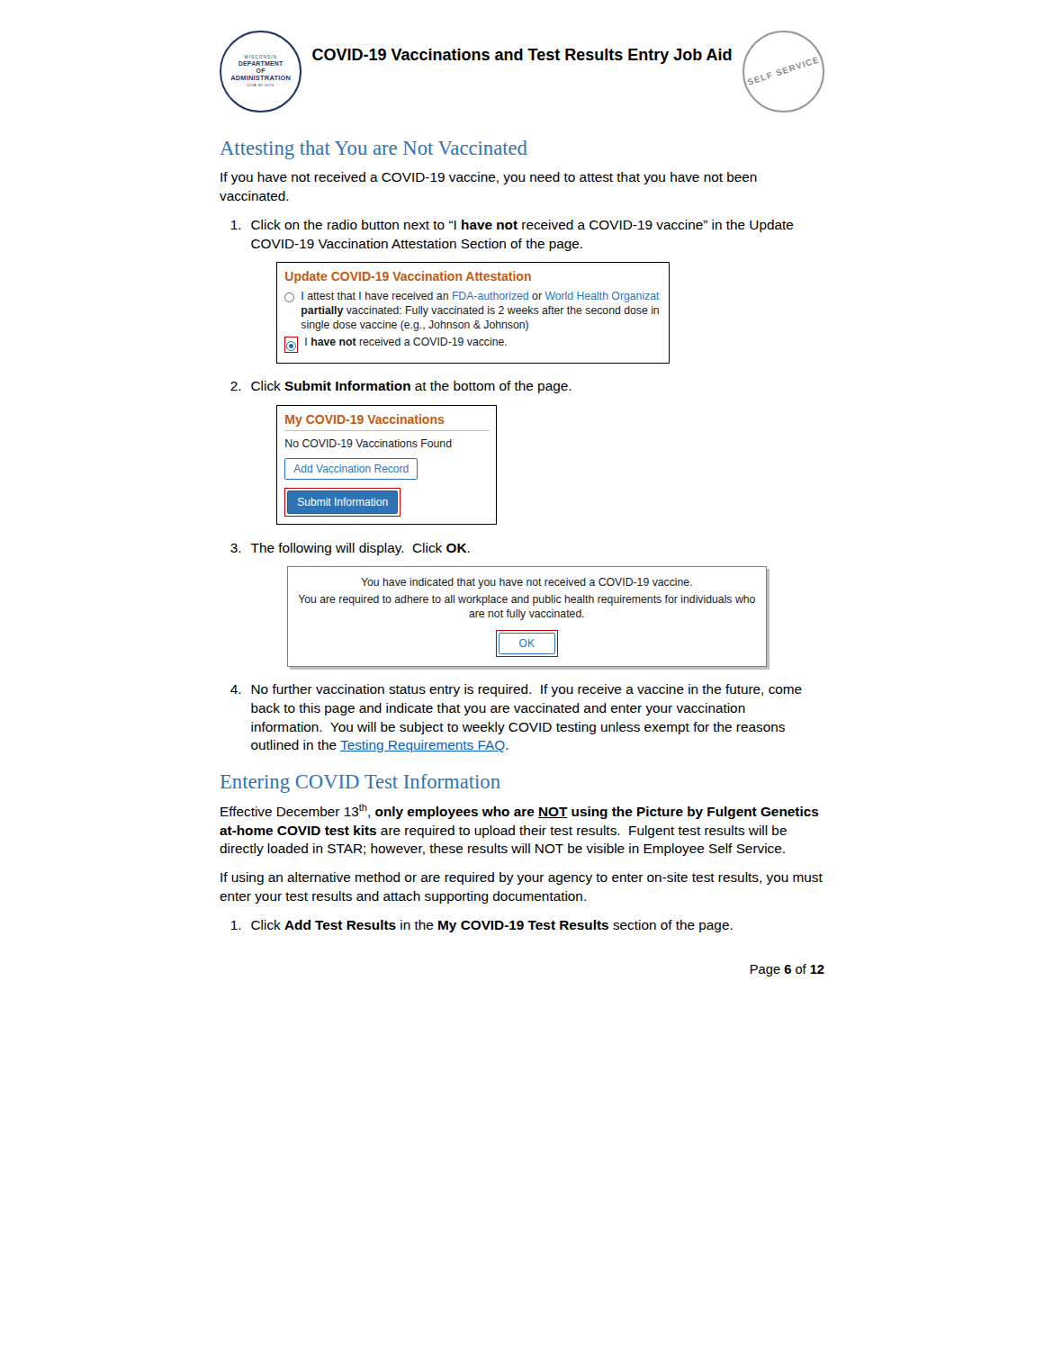WISCONSIN
DEPARTMENT
OF
ADMINISTRATION
DOA.WI.GOV
COVID-19 Vaccinations and Test Results Entry Job Aid
SELF SERVICE
Attesting that You are Not Vaccinated
If you have not received a COVID-19 vaccine, you need to attest that you have not been vaccinated.
Click on the radio button next to “I have not received a COVID-19 vaccine” in the Update COVID-19 Vaccination Attestation Section of the page.
Update COVID-19 Vaccination Attestation
I attest that I have received an FDA-authorized or World Health Organizat
partially vaccinated: Fully vaccinated is 2 weeks after the second dose in
single dose vaccine (e.g., Johnson & Johnson)
I have not received a COVID-19 vaccine.
Click Submit Information at the bottom of the page.
My COVID-19 Vaccinations
No COVID-19 Vaccinations Found
Add Vaccination Record
Submit Information
The following will display. Click OK.
You have indicated that you have not received a COVID-19 vaccine.
You are required to adhere to all workplace and public health requirements for individuals who are not fully vaccinated.
OK
No further vaccination status entry is required. If you receive a vaccine in the future, come back to this page and indicate that you are vaccinated and enter your vaccination information. You will be subject to weekly COVID testing unless exempt for the reasons outlined in the Testing Requirements FAQ.
Entering COVID Test Information
Effective December 13th, only employees who are NOT using the Picture by Fulgent Genetics at-home COVID test kits are required to upload their test results. Fulgent test results will be directly loaded in STAR; however, these results will NOT be visible in Employee Self Service.
If using an alternative method or are required by your agency to enter on-site test results, you must enter your test results and attach supporting documentation.
Click Add Test Results in the My COVID-19 Test Results section of the page.
Page 6 of 12